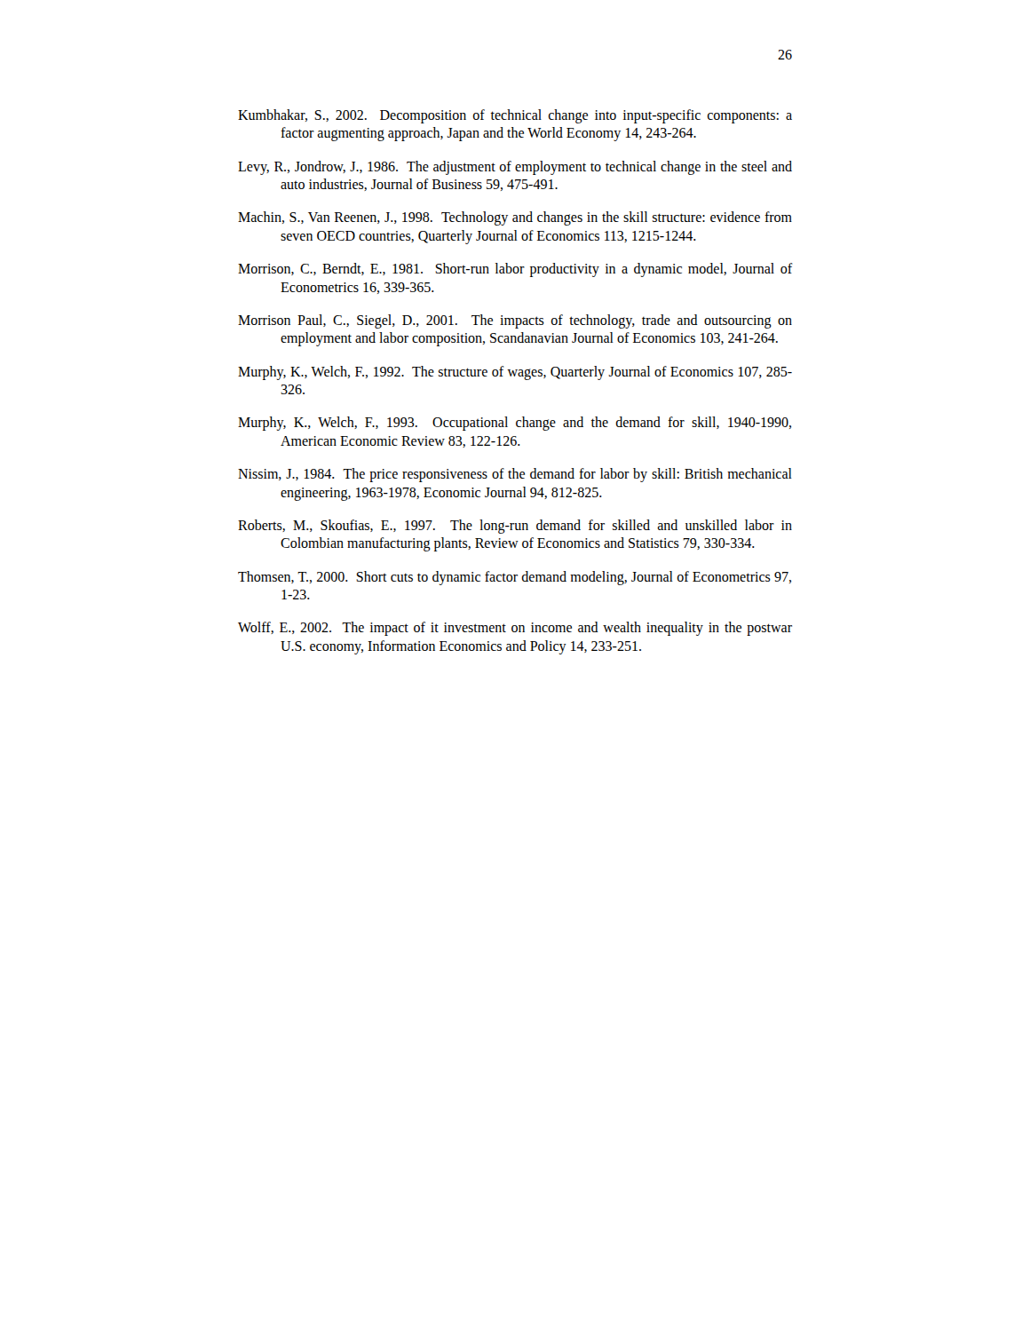26
Kumbhakar, S., 2002. Decomposition of technical change into input-specific components: a factor augmenting approach, Japan and the World Economy 14, 243-264.
Levy, R., Jondrow, J., 1986. The adjustment of employment to technical change in the steel and auto industries, Journal of Business 59, 475-491.
Machin, S., Van Reenen, J., 1998. Technology and changes in the skill structure: evidence from seven OECD countries, Quarterly Journal of Economics 113, 1215-1244.
Morrison, C., Berndt, E., 1981. Short-run labor productivity in a dynamic model, Journal of Econometrics 16, 339-365.
Morrison Paul, C., Siegel, D., 2001. The impacts of technology, trade and outsourcing on employment and labor composition, Scandanavian Journal of Economics 103, 241-264.
Murphy, K., Welch, F., 1992. The structure of wages, Quarterly Journal of Economics 107, 285-326.
Murphy, K., Welch, F., 1993. Occupational change and the demand for skill, 1940-1990, American Economic Review 83, 122-126.
Nissim, J., 1984. The price responsiveness of the demand for labor by skill: British mechanical engineering, 1963-1978, Economic Journal 94, 812-825.
Roberts, M., Skoufias, E., 1997. The long-run demand for skilled and unskilled labor in Colombian manufacturing plants, Review of Economics and Statistics 79, 330-334.
Thomsen, T., 2000. Short cuts to dynamic factor demand modeling, Journal of Econometrics 97, 1-23.
Wolff, E., 2002. The impact of it investment on income and wealth inequality in the postwar U.S. economy, Information Economics and Policy 14, 233-251.